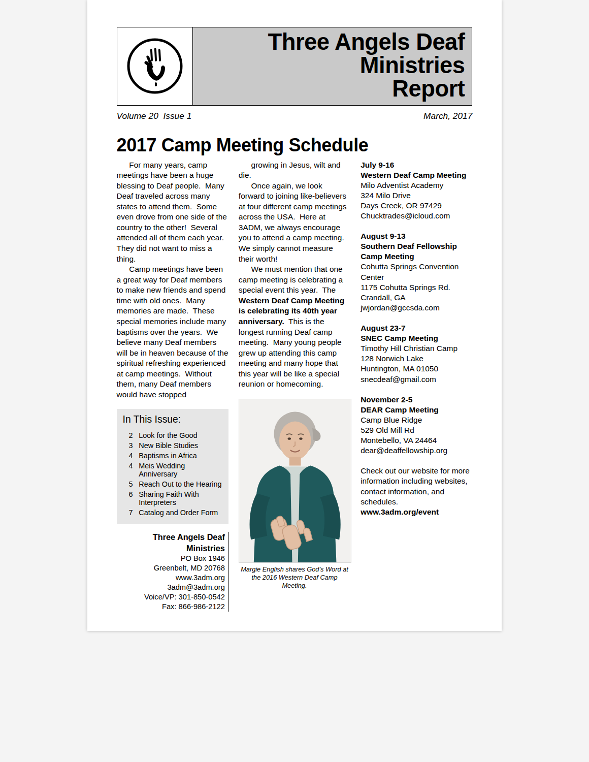Three Angels Deaf Ministries
Report
Volume 20 Issue 1 March, 2017
2017 Camp Meeting Schedule
For many years, camp meetings have been a huge blessing to Deaf people. Many Deaf traveled across many states to attend them. Some even drove from one side of the country to the other! Several attended all of them each year. They did not want to miss a thing.
Camp meetings have been a great way for Deaf members to make new friends and spend time with old ones. Many memories are made. These special memories include many baptisms over the years. We believe many Deaf members will be in heaven because of the spiritual refreshing experienced at camp meetings. Without them, many Deaf members would have stopped
In This Issue:
| 2 | Look for the Good |
| 3 | New Bible Studies |
| 4 | Baptisms in Africa |
| 4 | Meis Wedding Anniversary |
| 5 | Reach Out to the Hearing |
| 6 | Sharing Faith With Interpreters |
| 7 | Catalog and Order Form |
Three Angels Deaf Ministries
PO Box 1946
Greenbelt, MD 20768
www.3adm.org
3adm@3adm.org
Voice/VP: 301-850-0542
Fax: 866-986-2122
growing in Jesus, wilt and die.
Once again, we look forward to joining like-believers at four different camp meetings across the USA. Here at 3ADM, we always encourage you to attend a camp meeting. We simply cannot measure their worth!
We must mention that one camp meeting is celebrating a special event this year. The Western Deaf Camp Meeting is celebrating its 40th year anniversary. This is the longest running Deaf camp meeting. Many young people grew up attending this camp meeting and many hope that this year will be like a special reunion or homecoming.
Margie English shares God’s Word at the 2016 Western Deaf Camp Meeting.
July 9-16
Western Deaf Camp Meeting
Milo Adventist Academy
324 Milo Drive
Days Creek, OR 97429
Chucktrades@icloud.com
August 9-13
Southern Deaf Fellowship Camp Meeting
Cohutta Springs Convention Center
1175 Cohutta Springs Rd.
Crandall, GA
jwjordan@gccsda.com
August 23-7
SNEC Camp Meeting
Timothy Hill Christian Camp
128 Norwich Lake
Huntington, MA 01050
snecdeaf@gmail.com
November 2-5
DEAR Camp Meeting
Camp Blue Ridge
529 Old Mill Rd
Montebello, VA 24464
dear@deaffellowship.org
Check out our website for more information including websites, contact information, and schedules.
www.3adm.org/event